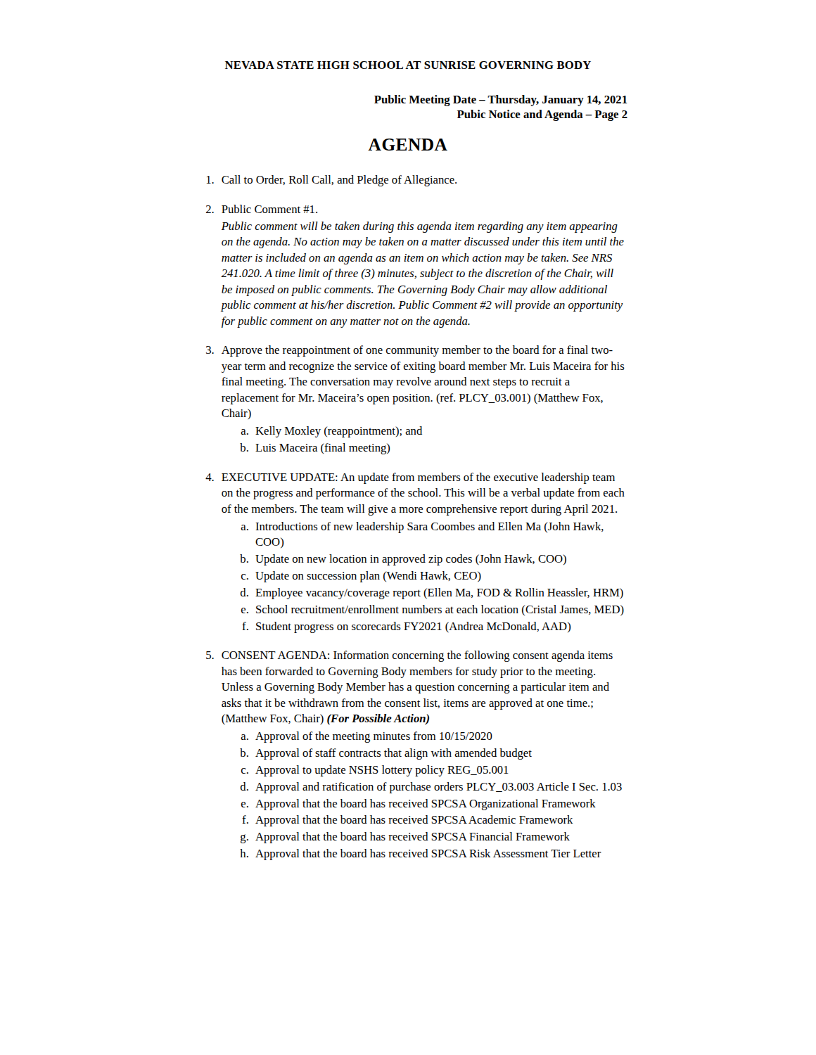NEVADA STATE HIGH SCHOOL AT SUNRISE GOVERNING BODY
Public Meeting Date – Thursday, January 14, 2021
Pubic Notice and Agenda – Page 2
AGENDA
Call to Order, Roll Call, and Pledge of Allegiance.
Public Comment #1. Public comment will be taken during this agenda item regarding any item appearing on the agenda. No action may be taken on a matter discussed under this item until the matter is included on an agenda as an item on which action may be taken. See NRS 241.020. A time limit of three (3) minutes, subject to the discretion of the Chair, will be imposed on public comments. The Governing Body Chair may allow additional public comment at his/her discretion. Public Comment #2 will provide an opportunity for public comment on any matter not on the agenda.
Approve the reappointment of one community member to the board for a final two-year term and recognize the service of exiting board member Mr. Luis Maceira for his final meeting. The conversation may revolve around next steps to recruit a replacement for Mr. Maceira’s open position. (ref. PLCY_03.001) (Matthew Fox, Chair)
Kelly Moxley (reappointment); and
Luis Maceira (final meeting)
EXECUTIVE UPDATE: An update from members of the executive leadership team on the progress and performance of the school. This will be a verbal update from each of the members. The team will give a more comprehensive report during April 2021.
Introductions of new leadership Sara Coombes and Ellen Ma (John Hawk, COO)
Update on new location in approved zip codes (John Hawk, COO)
Update on succession plan (Wendi Hawk, CEO)
Employee vacancy/coverage report (Ellen Ma, FOD & Rollin Heassler, HRM)
School recruitment/enrollment numbers at each location (Cristal James, MED)
Student progress on scorecards FY2021 (Andrea McDonald, AAD)
CONSENT AGENDA: Information concerning the following consent agenda items has been forwarded to Governing Body members for study prior to the meeting. Unless a Governing Body Member has a question concerning a particular item and asks that it be withdrawn from the consent list, items are approved at one time.;
(Matthew Fox, Chair) (For Possible Action)
Approval of the meeting minutes from 10/15/2020
Approval of staff contracts that align with amended budget
Approval to update NSHS lottery policy REG_05.001
Approval and ratification of purchase orders PLCY_03.003 Article I Sec. 1.03
Approval that the board has received SPCSA Organizational Framework
Approval that the board has received SPCSA Academic Framework
Approval that the board has received SPCSA Financial Framework
Approval that the board has received SPCSA Risk Assessment Tier Letter